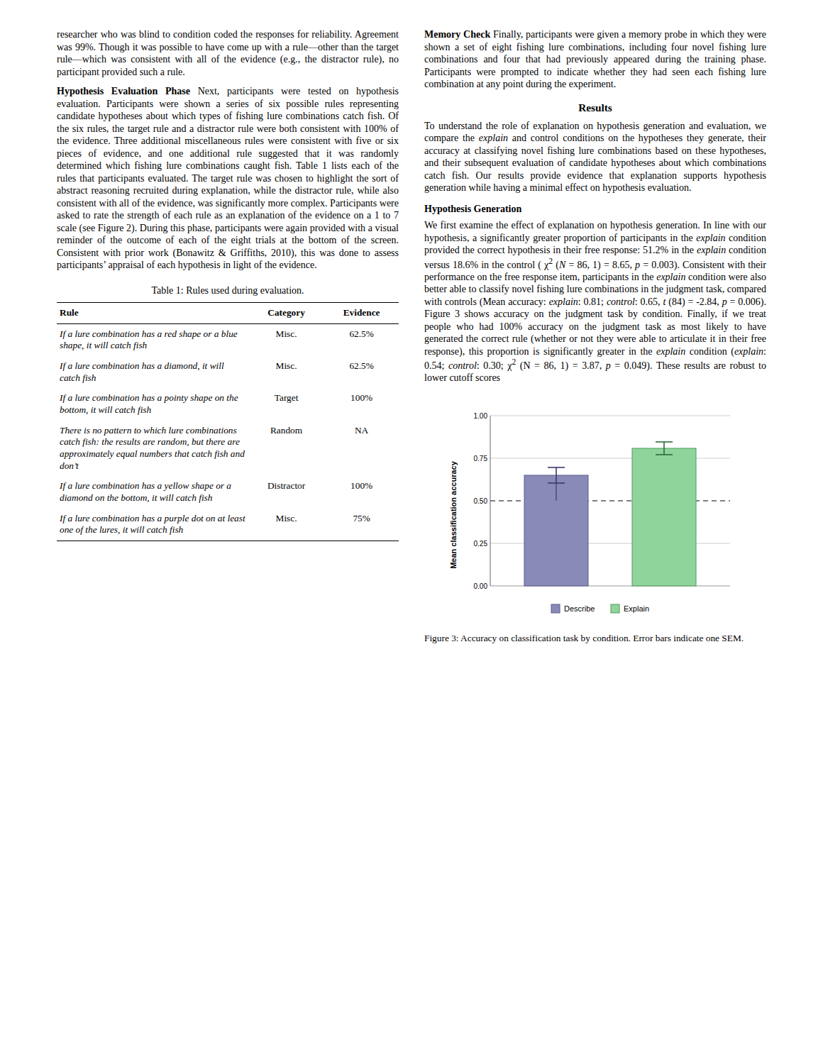researcher who was blind to condition coded the responses for reliability. Agreement was 99%. Though it was possible to have come up with a rule—other than the target rule—which was consistent with all of the evidence (e.g., the distractor rule), no participant provided such a rule.
Hypothesis Evaluation Phase Next, participants were tested on hypothesis evaluation. Participants were shown a series of six possible rules representing candidate hypotheses about which types of fishing lure combinations catch fish. Of the six rules, the target rule and a distractor rule were both consistent with 100% of the evidence. Three additional miscellaneous rules were consistent with five or six pieces of evidence, and one additional rule suggested that it was randomly determined which fishing lure combinations caught fish. Table 1 lists each of the rules that participants evaluated. The target rule was chosen to highlight the sort of abstract reasoning recruited during explanation, while the distractor rule, while also consistent with all of the evidence, was significantly more complex. Participants were asked to rate the strength of each rule as an explanation of the evidence on a 1 to 7 scale (see Figure 2). During this phase, participants were again provided with a visual reminder of the outcome of each of the eight trials at the bottom of the screen. Consistent with prior work (Bonawitz & Griffiths, 2010), this was done to assess participants’ appraisal of each hypothesis in light of the evidence.
Table 1: Rules used during evaluation.
| Rule | Category | Evidence |
| --- | --- | --- |
| If a lure combination has a red shape or a blue shape, it will catch fish | Misc. | 62.5% |
| If a lure combination has a diamond, it will catch fish | Misc. | 62.5% |
| If a lure combination has a pointy shape on the bottom, it will catch fish | Target | 100% |
| There is no pattern to which lure combinations catch fish: the results are random, but there are approximately equal numbers that catch fish and don’t | Random | NA |
| If a lure combination has a yellow shape or a diamond on the bottom, it will catch fish | Distractor | 100% |
| If a lure combination has a purple dot on at least one of the lures, it will catch fish | Misc. | 75% |
Memory Check Finally, participants were given a memory probe in which they were shown a set of eight fishing lure combinations, including four novel fishing lure combinations and four that had previously appeared during the training phase. Participants were prompted to indicate whether they had seen each fishing lure combination at any point during the experiment.
Results
To understand the role of explanation on hypothesis generation and evaluation, we compare the explain and control conditions on the hypotheses they generate, their accuracy at classifying novel fishing lure combinations based on these hypotheses, and their subsequent evaluation of candidate hypotheses about which combinations catch fish. Our results provide evidence that explanation supports hypothesis generation while having a minimal effect on hypothesis evaluation.
Hypothesis Generation
We first examine the effect of explanation on hypothesis generation. In line with our hypothesis, a significantly greater proportion of participants in the explain condition provided the correct hypothesis in their free response: 51.2% in the explain condition versus 18.6% in the control ( χ2 (N = 86, 1) = 8.65, p = 0.003). Consistent with their performance on the free response item, participants in the explain condition were also better able to classify novel fishing lure combinations in the judgment task, compared with controls (Mean accuracy: explain: 0.81; control: 0.65, t (84) = -2.84, p = 0.006). Figure 3 shows accuracy on the judgment task by condition. Finally, if we treat people who had 100% accuracy on the judgment task as most likely to have generated the correct rule (whether or not they were able to articulate it in their free response), this proportion is significantly greater in the explain condition (explain: 0.54; control: 0.30; χ2 (N = 86, 1) = 3.87, p = 0.049). These results are robust to lower cutoff scores
Mean classification accuracy 1.00 0.75 0.50 0.25 0.00 Describe Explain
Figure 3: Accuracy on classification task by condition. Error bars indicate one SEM.